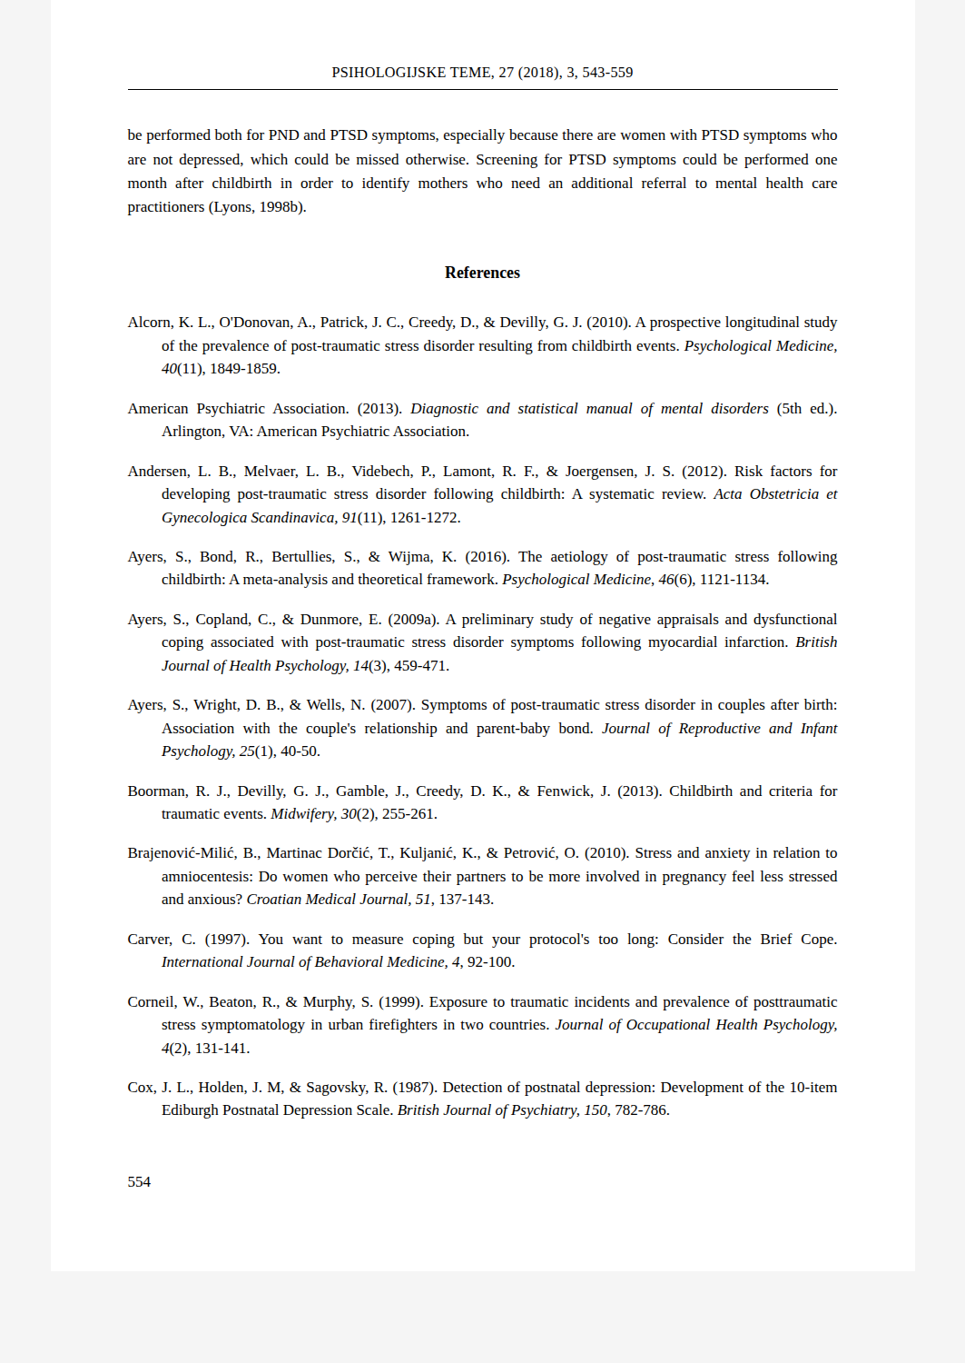PSIHOLOGIJSKE TEME, 27 (2018), 3, 543-559
be performed both for PND and PTSD symptoms, especially because there are women with PTSD symptoms who are not depressed, which could be missed otherwise. Screening for PTSD symptoms could be performed one month after childbirth in order to identify mothers who need an additional referral to mental health care practitioners (Lyons, 1998b).
References
Alcorn, K. L., O'Donovan, A., Patrick, J. C., Creedy, D., & Devilly, G. J. (2010). A prospective longitudinal study of the prevalence of post-traumatic stress disorder resulting from childbirth events. Psychological Medicine, 40(11), 1849-1859.
American Psychiatric Association. (2013). Diagnostic and statistical manual of mental disorders (5th ed.). Arlington, VA: American Psychiatric Association.
Andersen, L. B., Melvaer, L. B., Videbech, P., Lamont, R. F., & Joergensen, J. S. (2012). Risk factors for developing post-traumatic stress disorder following childbirth: A systematic review. Acta Obstetricia et Gynecologica Scandinavica, 91(11), 1261-1272.
Ayers, S., Bond, R., Bertullies, S., & Wijma, K. (2016). The aetiology of post-traumatic stress following childbirth: A meta-analysis and theoretical framework. Psychological Medicine, 46(6), 1121-1134.
Ayers, S., Copland, C., & Dunmore, E. (2009a). A preliminary study of negative appraisals and dysfunctional coping associated with post-traumatic stress disorder symptoms following myocardial infarction. British Journal of Health Psychology, 14(3), 459-471.
Ayers, S., Wright, D. B., & Wells, N. (2007). Symptoms of post-traumatic stress disorder in couples after birth: Association with the couple's relationship and parent-baby bond. Journal of Reproductive and Infant Psychology, 25(1), 40-50.
Boorman, R. J., Devilly, G. J., Gamble, J., Creedy, D. K., & Fenwick, J. (2013). Childbirth and criteria for traumatic events. Midwifery, 30(2), 255-261.
Brajenović-Milić, B., Martinac Dorčić, T., Kuljanić, K., & Petrović, O. (2010). Stress and anxiety in relation to amniocentesis: Do women who perceive their partners to be more involved in pregnancy feel less stressed and anxious? Croatian Medical Journal, 51, 137-143.
Carver, C. (1997). You want to measure coping but your protocol's too long: Consider the Brief Cope. International Journal of Behavioral Medicine, 4, 92-100.
Corneil, W., Beaton, R., & Murphy, S. (1999). Exposure to traumatic incidents and prevalence of posttraumatic stress symptomatology in urban firefighters in two countries. Journal of Occupational Health Psychology, 4(2), 131-141.
Cox, J. L., Holden, J. M, & Sagovsky, R. (1987). Detection of postnatal depression: Development of the 10-item Ediburgh Postnatal Depression Scale. British Journal of Psychiatry, 150, 782-786.
554